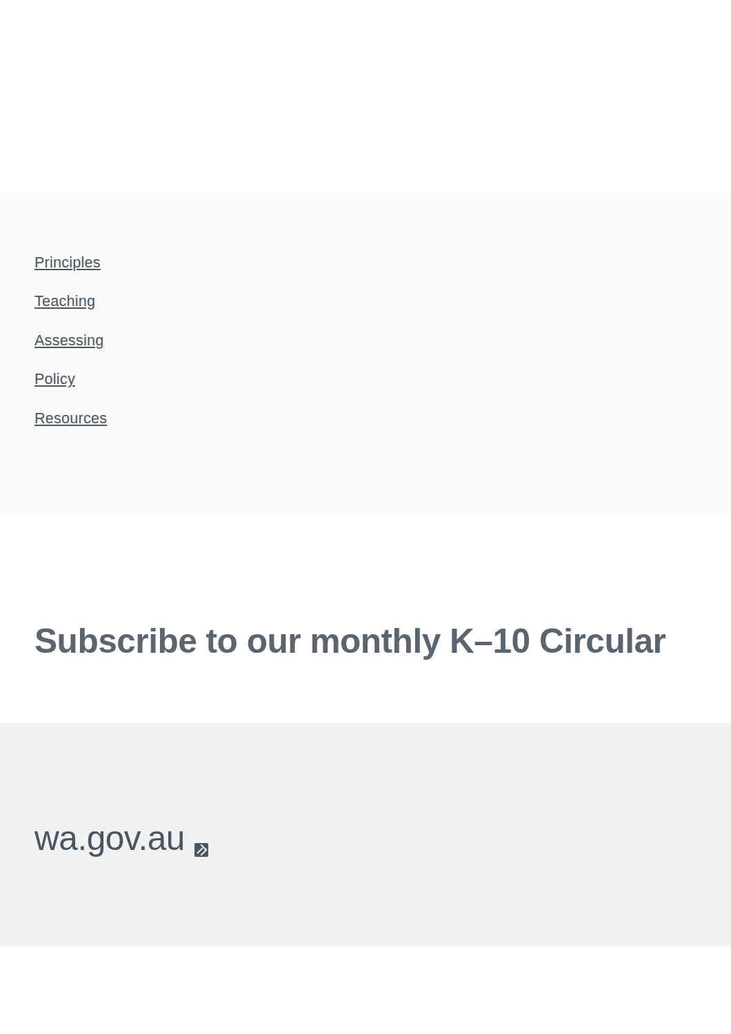Principles
Teaching
Assessing
Policy
Resources
Subscribe to our monthly K–10 Circular
wa.gov.au